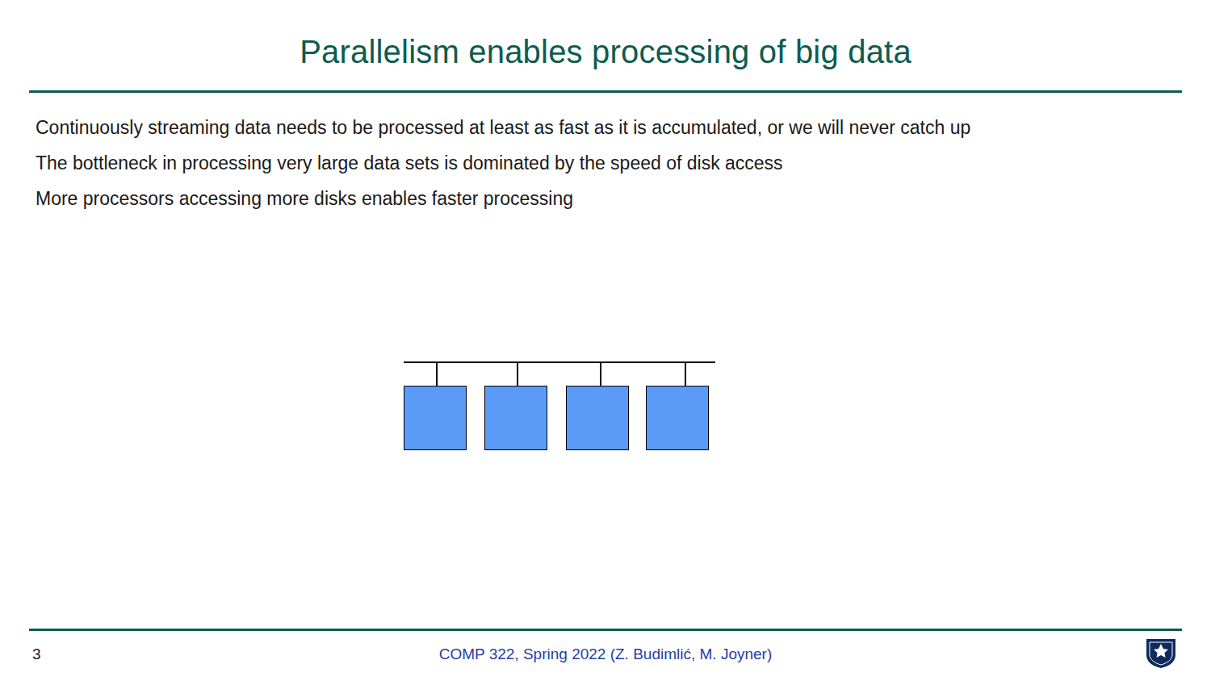Parallelism enables processing of big data
Continuously streaming data needs to be processed at least as fast as it is accumulated, or we will never catch up
The bottleneck in processing very large data sets is dominated by the speed of disk access
More processors accessing more disks enables faster processing
3
COMP 322, Spring 2022 (Z. Budimlić, M. Joyner)